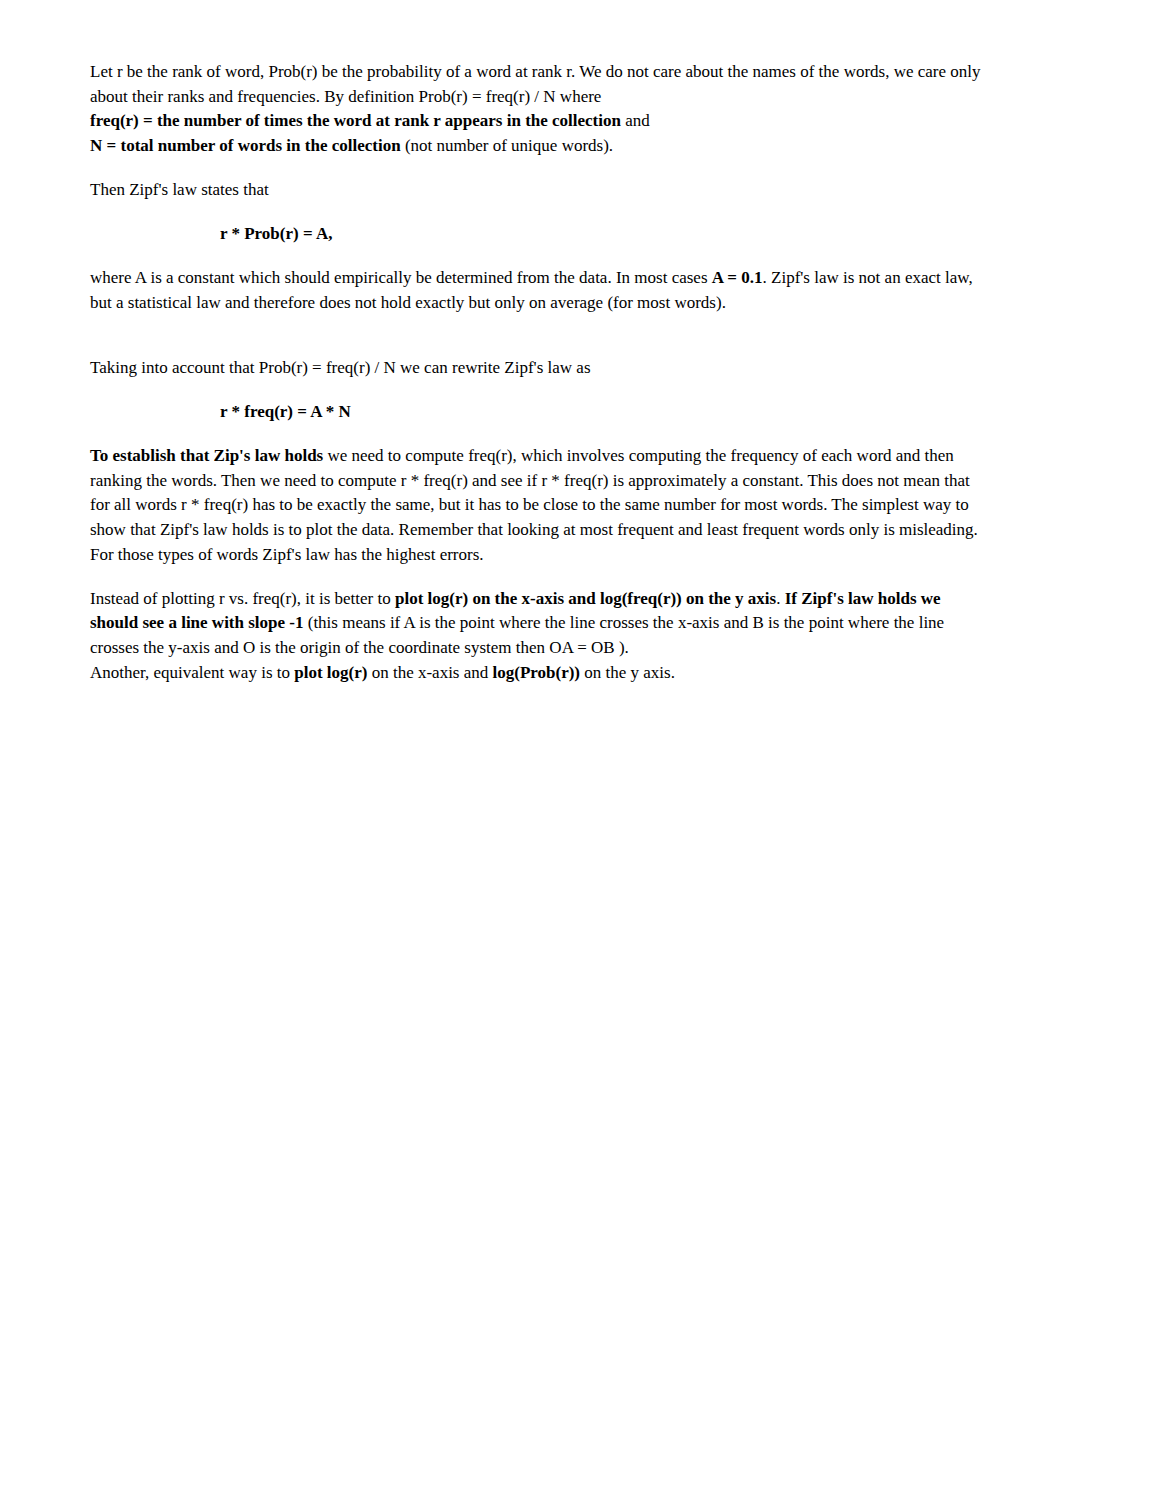Let r be the rank of word, Prob(r) be the probability of a word at rank r. We do not care about the names of the words, we care only about their ranks and frequencies. By definition Prob(r) = freq(r) / N where
freq(r) = the number of times the word at rank r appears in the collection and
N = total number of words in the collection (not number of unique words).
Then Zipf's law states that
r * Prob(r) = A,
where A is a constant which should empirically be determined from the data. In most cases A = 0.1. Zipf's law is not an exact law, but a statistical law and therefore does not hold exactly but only on average (for most words).
Taking into account that Prob(r) = freq(r) / N we can rewrite Zipf's law as
r * freq(r) = A * N
To establish that Zip's law holds we need to compute freq(r), which involves computing the frequency of each word and then ranking the words. Then we need to compute r * freq(r) and see if r * freq(r) is approximately a constant. This does not mean that for all words r * freq(r) has to be exactly the same, but it has to be close to the same number for most words. The simplest way to show that Zipf's law holds is to plot the data. Remember that looking at most frequent and least frequent words only is misleading. For those types of words Zipf's law has the highest errors.
Instead of plotting r vs. freq(r), it is better to plot log(r) on the x-axis and log(freq(r)) on the y axis. If Zipf's law holds we should see a line with slope -1 (this means if A is the point where the line crosses the x-axis and B is the point where the line crosses the y-axis and O is the origin of the coordinate system then OA = OB ).
Another, equivalent way is to plot log(r) on the x-axis and log(Prob(r)) on the y axis.